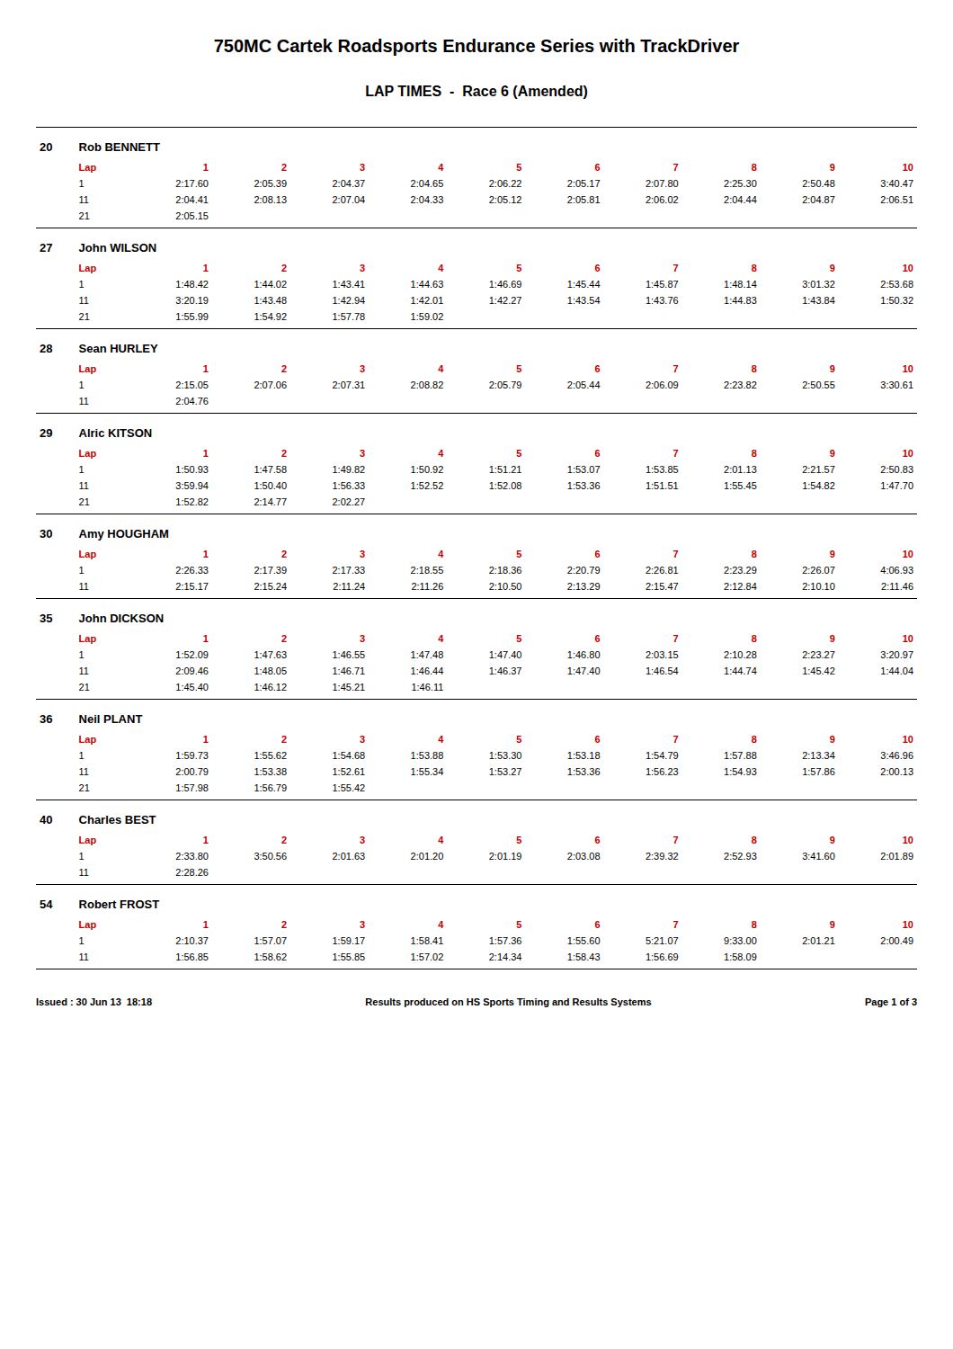750MC Cartek Roadsports Endurance Series with TrackDriver
LAP TIMES - Race 6 (Amended)
| 20 | Rob BENNETT |
| | Lap | 1 | 2 | 3 | 4 | 5 | 6 | 7 | 8 | 9 | 10 |
| | 1 | 2:17.60 | 2:05.39 | 2:04.37 | 2:04.65 | 2:06.22 | 2:05.17 | 2:07.80 | 2:25.30 | 2:50.48 | 3:40.47 |
| | 11 | 2:04.41 | 2:08.13 | 2:07.04 | 2:04.33 | 2:05.12 | 2:05.81 | 2:06.02 | 2:04.44 | 2:04.87 | 2:06.51 |
| | 21 | 2:05.15 | | | | | | | | | |
| 27 | John WILSON |
| | Lap | 1 | 2 | 3 | 4 | 5 | 6 | 7 | 8 | 9 | 10 |
| | 1 | 1:48.42 | 1:44.02 | 1:43.41 | 1:44.63 | 1:46.69 | 1:45.44 | 1:45.87 | 1:48.14 | 3:01.32 | 2:53.68 |
| | 11 | 3:20.19 | 1:43.48 | 1:42.94 | 1:42.01 | 1:42.27 | 1:43.54 | 1:43.76 | 1:44.83 | 1:43.84 | 1:50.32 |
| | 21 | 1:55.99 | 1:54.92 | 1:57.78 | 1:59.02 | | | | | | |
| 28 | Sean HURLEY |
| | Lap | 1 | 2 | 3 | 4 | 5 | 6 | 7 | 8 | 9 | 10 |
| | 1 | 2:15.05 | 2:07.06 | 2:07.31 | 2:08.82 | 2:05.79 | 2:05.44 | 2:06.09 | 2:23.82 | 2:50.55 | 3:30.61 |
| | 11 | 2:04.76 | | | | | | | | | |
| 29 | Alric KITSON |
| | Lap | 1 | 2 | 3 | 4 | 5 | 6 | 7 | 8 | 9 | 10 |
| | 1 | 1:50.93 | 1:47.58 | 1:49.82 | 1:50.92 | 1:51.21 | 1:53.07 | 1:53.85 | 2:01.13 | 2:21.57 | 2:50.83 |
| | 11 | 3:59.94 | 1:50.40 | 1:56.33 | 1:52.52 | 1:52.08 | 1:53.36 | 1:51.51 | 1:55.45 | 1:54.82 | 1:47.70 |
| | 21 | 1:52.82 | 2:14.77 | 2:02.27 | | | | | | | |
| 30 | Amy HOUGHAM |
| | Lap | 1 | 2 | 3 | 4 | 5 | 6 | 7 | 8 | 9 | 10 |
| | 1 | 2:26.33 | 2:17.39 | 2:17.33 | 2:18.55 | 2:18.36 | 2:20.79 | 2:26.81 | 2:23.29 | 2:26.07 | 4:06.93 |
| | 11 | 2:15.17 | 2:15.24 | 2:11.24 | 2:11.26 | 2:10.50 | 2:13.29 | 2:15.47 | 2:12.84 | 2:10.10 | 2:11.46 |
| 35 | John DICKSON |
| | Lap | 1 | 2 | 3 | 4 | 5 | 6 | 7 | 8 | 9 | 10 |
| | 1 | 1:52.09 | 1:47.63 | 1:46.55 | 1:47.48 | 1:47.40 | 1:46.80 | 2:03.15 | 2:10.28 | 2:23.27 | 3:20.97 |
| | 11 | 2:09.46 | 1:48.05 | 1:46.71 | 1:46.44 | 1:46.37 | 1:47.40 | 1:46.54 | 1:44.74 | 1:45.42 | 1:44.04 |
| | 21 | 1:45.40 | 1:46.12 | 1:45.21 | 1:46.11 | | | | | | |
| 36 | Neil PLANT |
| | Lap | 1 | 2 | 3 | 4 | 5 | 6 | 7 | 8 | 9 | 10 |
| | 1 | 1:59.73 | 1:55.62 | 1:54.68 | 1:53.88 | 1:53.30 | 1:53.18 | 1:54.79 | 1:57.88 | 2:13.34 | 3:46.96 |
| | 11 | 2:00.79 | 1:53.38 | 1:52.61 | 1:55.34 | 1:53.27 | 1:53.36 | 1:56.23 | 1:54.93 | 1:57.86 | 2:00.13 |
| | 21 | 1:57.98 | 1:56.79 | 1:55.42 | | | | | | | |
| 40 | Charles BEST |
| | Lap | 1 | 2 | 3 | 4 | 5 | 6 | 7 | 8 | 9 | 10 |
| | 1 | 2:33.80 | 3:50.56 | 2:01.63 | 2:01.20 | 2:01.19 | 2:03.08 | 2:39.32 | 2:52.93 | 3:41.60 | 2:01.89 |
| | 11 | 2:28.26 | | | | | | | | | |
| 54 | Robert FROST |
| | Lap | 1 | 2 | 3 | 4 | 5 | 6 | 7 | 8 | 9 | 10 |
| | 1 | 2:10.37 | 1:57.07 | 1:59.17 | 1:58.41 | 1:57.36 | 1:55.60 | 5:21.07 | 9:33.00 | 2:01.21 | 2:00.49 |
| | 11 | 1:56.85 | 1:58.62 | 1:55.85 | 1:57.02 | 2:14.34 | 1:58.43 | 1:56.69 | 1:58.09 | | |
Issued : 30 Jun 13 18:18 Results produced on HS Sports Timing and Results Systems Page 1 of 3